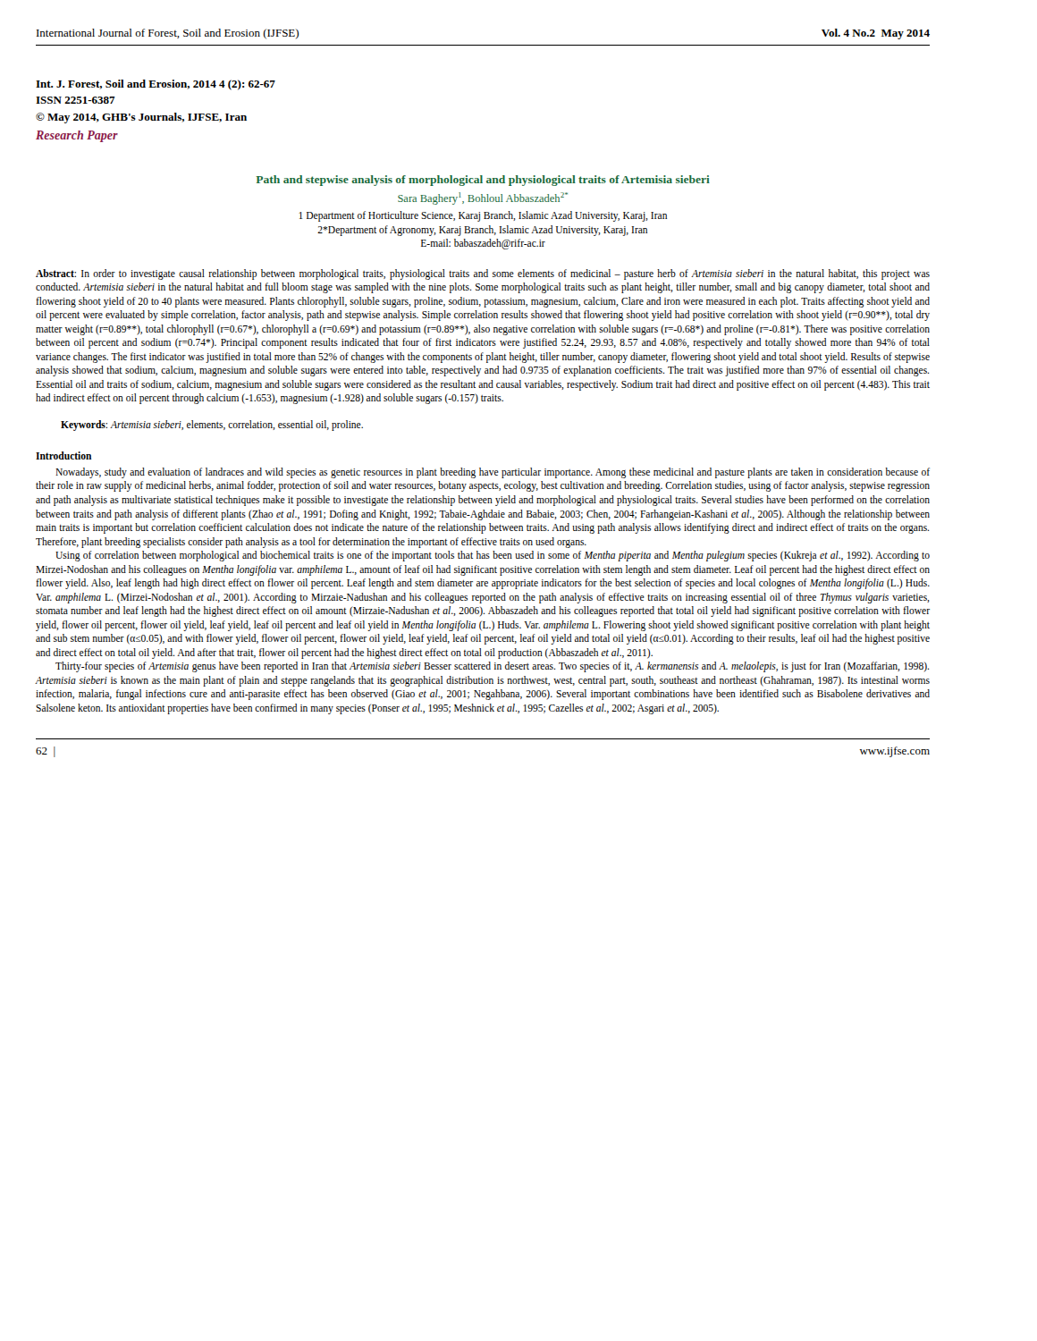International Journal of Forest, Soil and Erosion (IJFSE) Vol. 4 No.2 May 2014
Int. J. Forest, Soil and Erosion, 2014 4 (2): 62-67
ISSN 2251-6387
© May 2014, GHB's Journals, IJFSE, Iran
Research Paper
Path and stepwise analysis of morphological and physiological traits of Artemisia sieberi
Sara Baghery1, Bohloul Abbaszadeh2*
1 Department of Horticulture Science, Karaj Branch, Islamic Azad University, Karaj, Iran
2*Department of Agronomy, Karaj Branch, Islamic Azad University, Karaj, Iran
E-mail: babaszadeh@rifr-ac.ir
Abstract: In order to investigate causal relationship between morphological traits, physiological traits and some elements of medicinal – pasture herb of Artemisia sieberi in the natural habitat, this project was conducted. Artemisia sieberi in the natural habitat and full bloom stage was sampled with the nine plots. Some morphological traits such as plant height, tiller number, small and big canopy diameter, total shoot and flowering shoot yield of 20 to 40 plants were measured. Plants chlorophyll, soluble sugars, proline, sodium, potassium, magnesium, calcium, Clare and iron were measured in each plot. Traits affecting shoot yield and oil percent were evaluated by simple correlation, factor analysis, path and stepwise analysis. Simple correlation results showed that flowering shoot yield had positive correlation with shoot yield (r=0.90**), total dry matter weight (r=0.89**), total chlorophyll (r=0.67*), chlorophyll a (r=0.69*) and potassium (r=0.89**), also negative correlation with soluble sugars (r=-0.68*) and proline (r=-0.81*). There was positive correlation between oil percent and sodium (r=0.74*). Principal component results indicated that four of first indicators were justified 52.24, 29.93, 8.57 and 4.08%, respectively and totally showed more than 94% of total variance changes. The first indicator was justified in total more than 52% of changes with the components of plant height, tiller number, canopy diameter, flowering shoot yield and total shoot yield. Results of stepwise analysis showed that sodium, calcium, magnesium and soluble sugars were entered into table, respectively and had 0.9735 of explanation coefficients. The trait was justified more than 97% of essential oil changes. Essential oil and traits of sodium, calcium, magnesium and soluble sugars were considered as the resultant and causal variables, respectively. Sodium trait had direct and positive effect on oil percent (4.483). This trait had indirect effect on oil percent through calcium (-1.653), magnesium (-1.928) and soluble sugars (-0.157) traits.
Keywords: Artemisia sieberi, elements, correlation, essential oil, proline.
Introduction
Nowadays, study and evaluation of landraces and wild species as genetic resources in plant breeding have particular importance. Among these medicinal and pasture plants are taken in consideration because of their role in raw supply of medicinal herbs, animal fodder, protection of soil and water resources, botany aspects, ecology, best cultivation and breeding. Correlation studies, using of factor analysis, stepwise regression and path analysis as multivariate statistical techniques make it possible to investigate the relationship between yield and morphological and physiological traits. Several studies have been performed on the correlation between traits and path analysis of different plants (Zhao et al., 1991; Dofing and Knight, 1992; Tabaie-Aghdaie and Babaie, 2003; Chen, 2004; Farhangeian-Kashani et al., 2005). Although the relationship between main traits is important but correlation coefficient calculation does not indicate the nature of the relationship between traits. And using path analysis allows identifying direct and indirect effect of traits on the organs. Therefore, plant breeding specialists consider path analysis as a tool for determination the important of effective traits on used organs.
Using of correlation between morphological and biochemical traits is one of the important tools that has been used in some of Mentha piperita and Mentha pulegium species (Kukreja et al., 1992). According to Mirzei-Nodoshan and his colleagues on Mentha longifolia var. amphilema L., amount of leaf oil had significant positive correlation with stem length and stem diameter. Leaf oil percent had the highest direct effect on flower yield. Also, leaf length had high direct effect on flower oil percent. Leaf length and stem diameter are appropriate indicators for the best selection of species and local colognes of Mentha longifolia (L.) Huds. Var. amphilema L. (Mirzei-Nodoshan et al., 2001). According to Mirzaie-Nadushan and his colleagues reported on the path analysis of effective traits on increasing essential oil of three Thymus vulgaris varieties, stomata number and leaf length had the highest direct effect on oil amount (Mirzaie-Nadushan et al., 2006). Abbaszadeh and his colleagues reported that total oil yield had significant positive correlation with flower yield, flower oil percent, flower oil yield, leaf yield, leaf oil percent and leaf oil yield in Mentha longifolia (L.) Huds. Var. amphilema L. Flowering shoot yield showed significant positive correlation with plant height and sub stem number (α≤0.05), and with flower yield, flower oil percent, flower oil yield, leaf yield, leaf oil percent, leaf oil yield and total oil yield (α≤0.01). According to their results, leaf oil had the highest positive and direct effect on total oil yield. And after that trait, flower oil percent had the highest direct effect on total oil production (Abbaszadeh et al., 2011).
Thirty-four species of Artemisia genus have been reported in Iran that Artemisia sieberi Besser scattered in desert areas. Two species of it, A. kermanensis and A. melaolepis, is just for Iran (Mozaffarian, 1998). Artemisia sieberi is known as the main plant of plain and steppe rangelands that its geographical distribution is northwest, west, central part, south, southeast and northeast (Ghahraman, 1987). Its intestinal worms infection, malaria, fungal infections cure and anti-parasite effect has been observed (Giao et al., 2001; Negahbana, 2006). Several important combinations have been identified such as Bisabolene derivatives and Salsolene keton. Its antioxidant properties have been confirmed in many species (Ponser et al., 1995; Meshnick et al., 1995; Cazelles et al., 2002; Asgari et al., 2005).
62 | www.ijfse.com